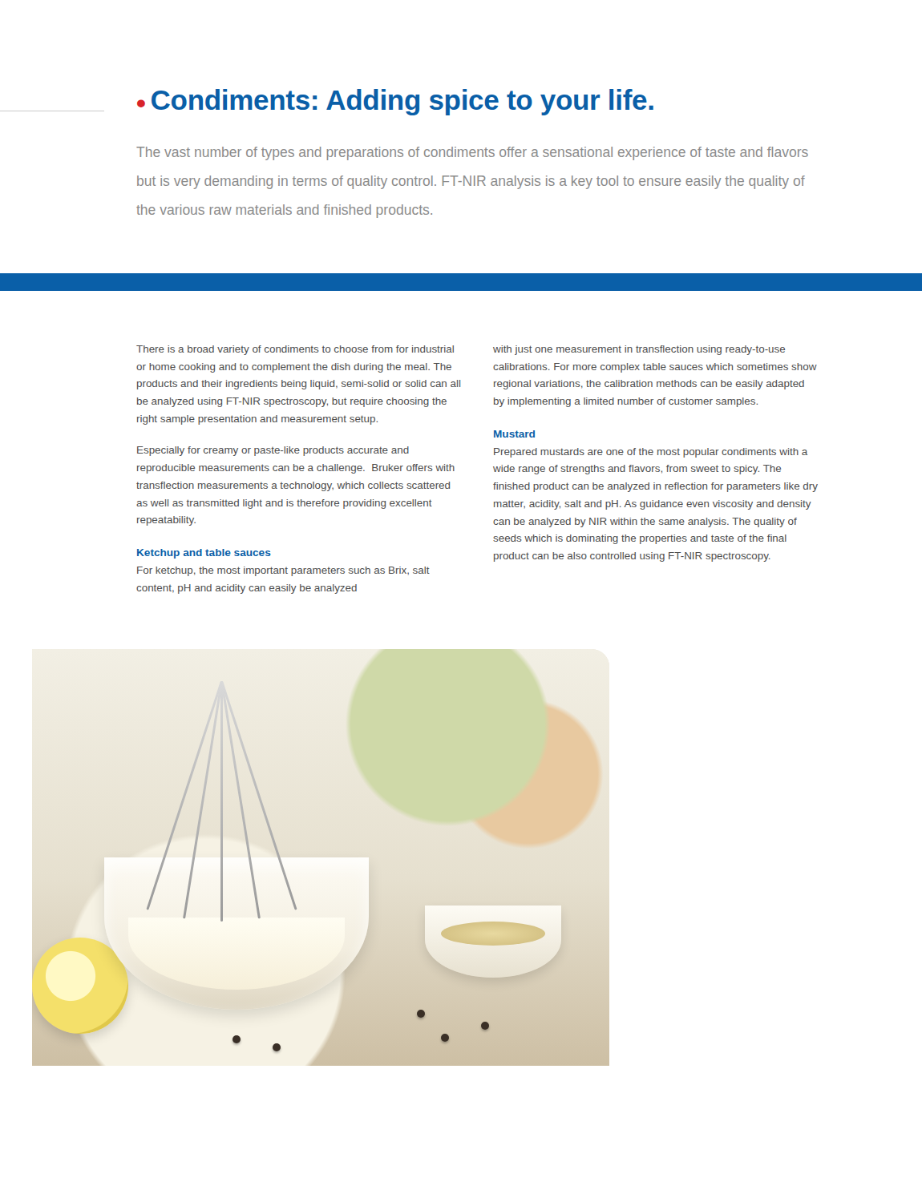•Condiments: Adding spice to your life.
The vast number of types and preparations of condiments offer a sensational experience of taste and flavors but is very demanding in terms of quality control. FT-NIR analysis is a key tool to ensure easily the quality of the various raw materials and finished products.
There is a broad variety of condiments to choose from for industrial or home cooking and to complement the dish during the meal. The products and their ingredients being liquid, semi-solid or solid can all be analyzed using FT-NIR spectroscopy, but require choosing the right sample presentation and measurement setup.
Especially for creamy or paste-like products accurate and reproducible measurements can be a challenge. Bruker offers with transflection measurements a technology, which collects scattered as well as transmitted light and is therefore providing excellent repeatability.
Ketchup and table sauces
For ketchup, the most important parameters such as Brix, salt content, pH and acidity can easily be analyzed
with just one measurement in transflection using ready-to-use calibrations. For more complex table sauces which sometimes show regional variations, the calibration methods can be easily adapted by implementing a limited number of customer samples.
Mustard
Prepared mustards are one of the most popular condiments with a wide range of strengths and flavors, from sweet to spicy. The finished product can be analyzed in reflection for parameters like dry matter, acidity, salt and pH. As guidance even viscosity and density can be analyzed by NIR within the same analysis. The quality of seeds which is dominating the properties and taste of the final product can be also controlled using FT-NIR spectroscopy.